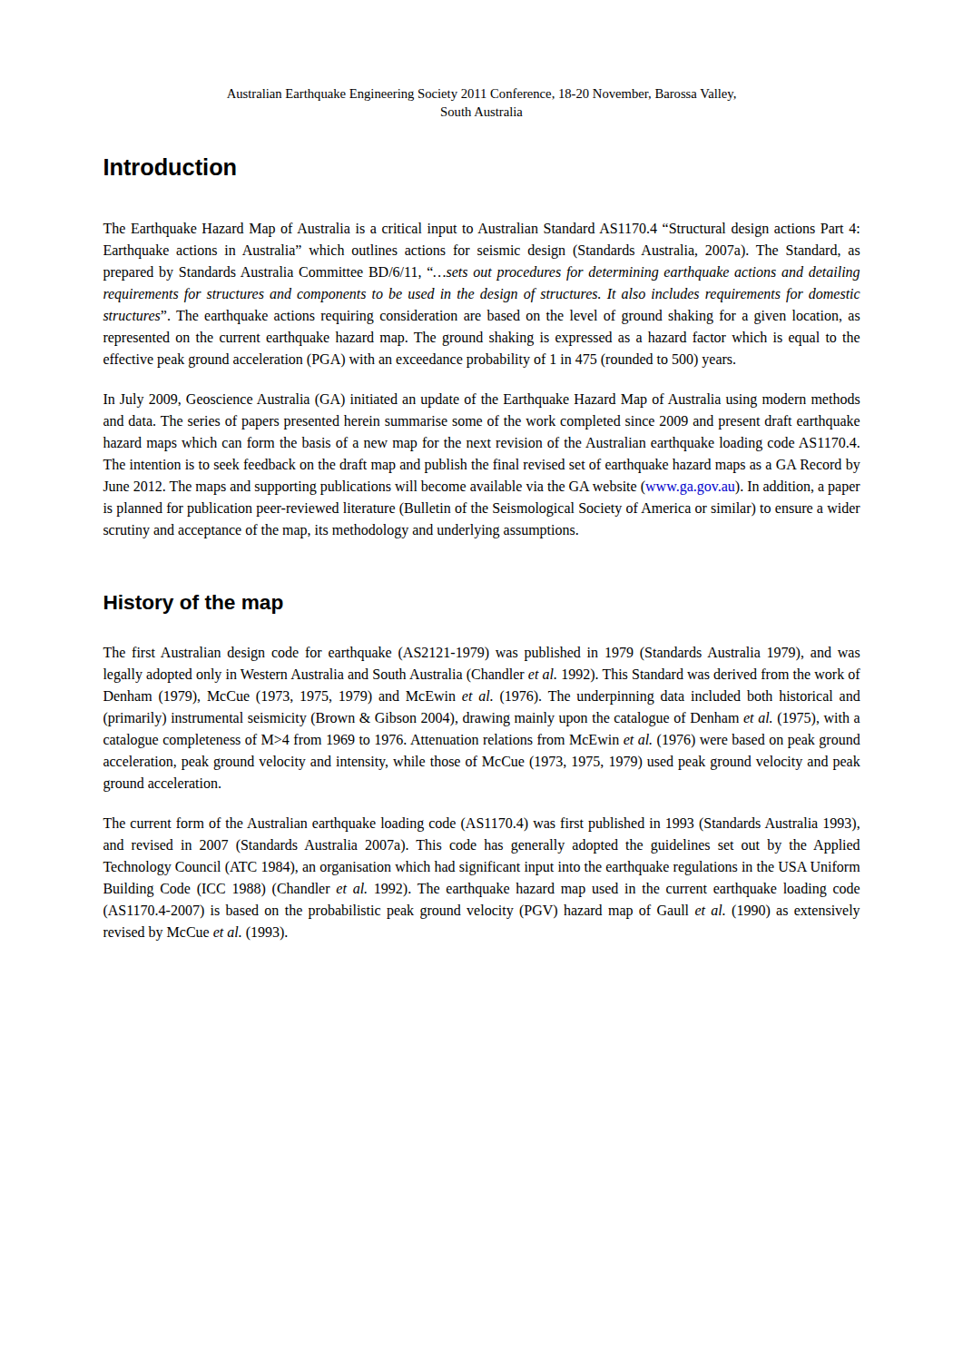Australian Earthquake Engineering Society 2011 Conference, 18-20 November, Barossa Valley,
South Australia
Introduction
The Earthquake Hazard Map of Australia is a critical input to Australian Standard AS1170.4 “Structural design actions Part 4: Earthquake actions in Australia” which outlines actions for seismic design (Standards Australia, 2007a). The Standard, as prepared by Standards Australia Committee BD/6/11, “…sets out procedures for determining earthquake actions and detailing requirements for structures and components to be used in the design of structures. It also includes requirements for domestic structures”. The earthquake actions requiring consideration are based on the level of ground shaking for a given location, as represented on the current earthquake hazard map. The ground shaking is expressed as a hazard factor which is equal to the effective peak ground acceleration (PGA) with an exceedance probability of 1 in 475 (rounded to 500) years.
In July 2009, Geoscience Australia (GA) initiated an update of the Earthquake Hazard Map of Australia using modern methods and data. The series of papers presented herein summarise some of the work completed since 2009 and present draft earthquake hazard maps which can form the basis of a new map for the next revision of the Australian earthquake loading code AS1170.4. The intention is to seek feedback on the draft map and publish the final revised set of earthquake hazard maps as a GA Record by June 2012. The maps and supporting publications will become available via the GA website (www.ga.gov.au). In addition, a paper is planned for publication peer-reviewed literature (Bulletin of the Seismological Society of America or similar) to ensure a wider scrutiny and acceptance of the map, its methodology and underlying assumptions.
History of the map
The first Australian design code for earthquake (AS2121-1979) was published in 1979 (Standards Australia 1979), and was legally adopted only in Western Australia and South Australia (Chandler et al. 1992). This Standard was derived from the work of Denham (1979), McCue (1973, 1975, 1979) and McEwin et al. (1976). The underpinning data included both historical and (primarily) instrumental seismicity (Brown & Gibson 2004), drawing mainly upon the catalogue of Denham et al. (1975), with a catalogue completeness of M>4 from 1969 to 1976. Attenuation relations from McEwin et al. (1976) were based on peak ground acceleration, peak ground velocity and intensity, while those of McCue (1973, 1975, 1979) used peak ground velocity and peak ground acceleration.
The current form of the Australian earthquake loading code (AS1170.4) was first published in 1993 (Standards Australia 1993), and revised in 2007 (Standards Australia 2007a). This code has generally adopted the guidelines set out by the Applied Technology Council (ATC 1984), an organisation which had significant input into the earthquake regulations in the USA Uniform Building Code (ICC 1988) (Chandler et al. 1992). The earthquake hazard map used in the current earthquake loading code (AS1170.4-2007) is based on the probabilistic peak ground velocity (PGV) hazard map of Gaull et al. (1990) as extensively revised by McCue et al. (1993).